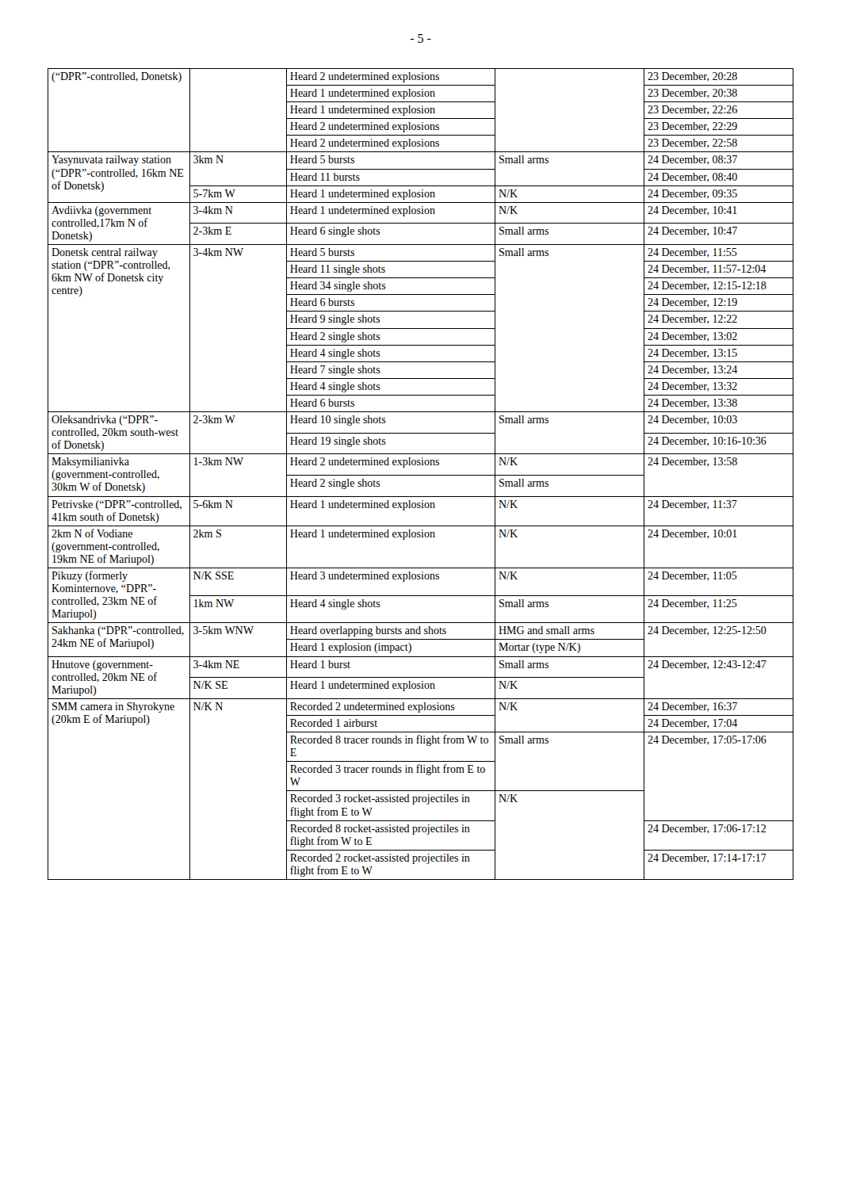- 5 -
| (“DPR”-controlled, Donetsk) | | Heard 2 undetermined explosions | | 23 December, 20:28 |
| Heard 1 undetermined explosion | 23 December, 20:38 |
| Heard 1 undetermined explosion | 23 December, 22:26 |
| Heard 2 undetermined explosions | 23 December, 22:29 |
| Heard 2 undetermined explosions | 23 December, 22:58 |
| Yasynuvata railway station (“DPR”-controlled, 16km NE of Donetsk) | 3km N | Heard 5 bursts | Small arms | 24 December, 08:37 |
| Heard 11 bursts | 24 December, 08:40 |
| 5-7km W | Heard 1 undetermined explosion | N/K | 24 December, 09:35 |
| Avdiivka (government controlled,17km N of Donetsk) | 3-4km N | Heard 1 undetermined explosion | N/K | 24 December, 10:41 |
| 2-3km E | Heard 6 single shots | Small arms | 24 December, 10:47 |
| Donetsk central railway station (“DPR”-controlled, 6km NW of Donetsk city centre) | 3-4km NW | Heard 5 bursts | Small arms | 24 December, 11:55 |
| Heard 11 single shots | 24 December, 11:57-12:04 |
| Heard 34 single shots | 24 December, 12:15-12:18 |
| Heard 6 bursts | 24 December, 12:19 |
| Heard 9 single shots | 24 December, 12:22 |
| Heard 2 single shots | 24 December, 13:02 |
| Heard 4 single shots | 24 December, 13:15 |
| Heard 7 single shots | 24 December, 13:24 |
| Heard 4 single shots | 24 December, 13:32 |
| Heard 6 bursts | 24 December, 13:38 |
| Oleksandrivka (“DPR”-controlled, 20km south-west of Donetsk) | 2-3km W | Heard 10 single shots | Small arms | 24 December, 10:03 |
| Heard 19 single shots | 24 December, 10:16-10:36 |
| Maksymilianivka (government-controlled, 30km W of Donetsk) | 1-3km NW | Heard 2 undetermined explosions | N/K | 24 December, 13:58 |
| Heard 2 single shots | Small arms |
| Petrivske (“DPR”-controlled, 41km south of Donetsk) | 5-6km N | Heard 1 undetermined explosion | N/K | 24 December, 11:37 |
| 2km N of Vodiane (government-controlled, 19km NE of Mariupol) | 2km S | Heard 1 undetermined explosion | N/K | 24 December, 10:01 |
| Pikuzy (formerly Kominternove, “DPR”-controlled, 23km NE of Mariupol) | N/K SSE | Heard 3 undetermined explosions | N/K | 24 December, 11:05 |
| 1km NW | Heard 4 single shots | Small arms | 24 December, 11:25 |
| Sakhanka (“DPR”-controlled, 24km NE of Mariupol) | 3-5km WNW | Heard overlapping bursts and shots | HMG and small arms | 24 December, 12:25-12:50 |
| Heard 1 explosion (impact) | Mortar (type N/K) |
| Hnutove (government-controlled, 20km NE of Mariupol) | 3-4km NE | Heard 1 burst | Small arms | 24 December, 12:43-12:47 |
| N/K SE | Heard 1 undetermined explosion | N/K |
| SMM camera in Shyrokyne (20km E of Mariupol) | N/K N | Recorded 2 undetermined explosions | N/K | 24 December, 16:37 |
| Recorded 1 airburst | 24 December, 17:04 |
| Recorded 8 tracer rounds in flight from W to E | Small arms | 24 December, 17:05-17:06 |
| Recorded 3 tracer rounds in flight from E to W |
| Recorded 3 rocket-assisted projectiles in flight from E to W | N/K |
| Recorded 8 rocket-assisted projectiles in flight from W to E | 24 December, 17:06-17:12 |
| Recorded 2 rocket-assisted projectiles in flight from E to W | 24 December, 17:14-17:17 |